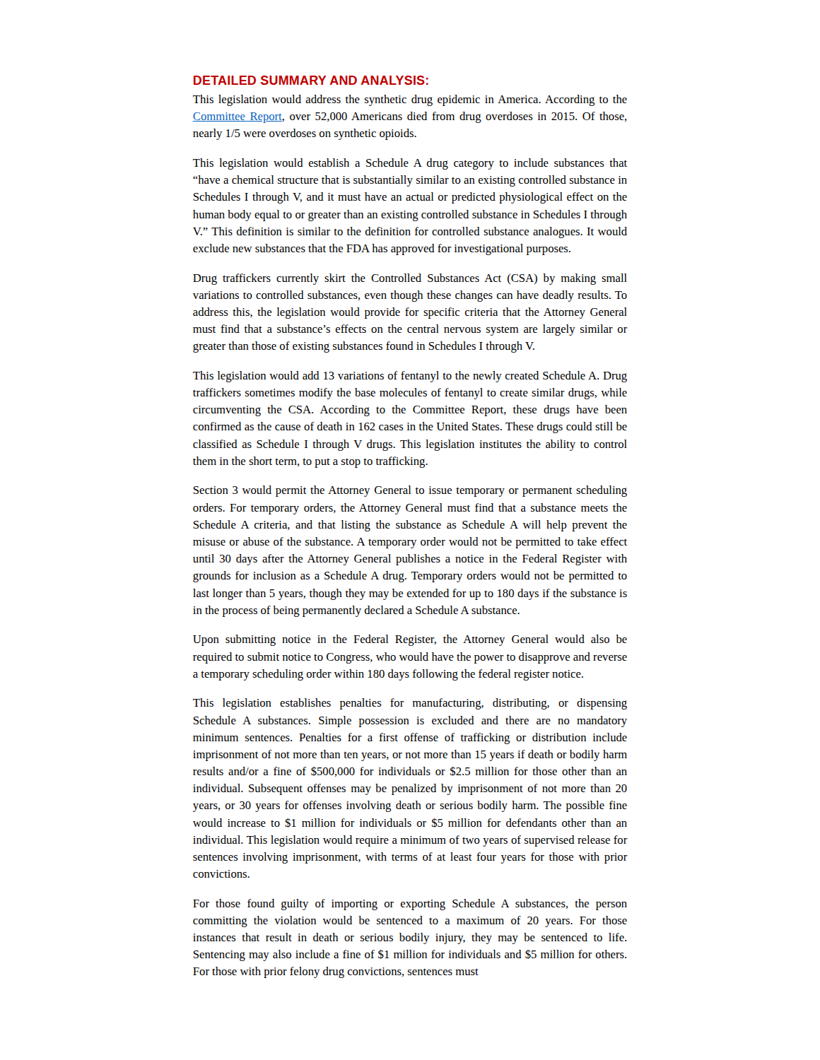DETAILED SUMMARY AND ANALYSIS:
This legislation would address the synthetic drug epidemic in America. According to the Committee Report, over 52,000 Americans died from drug overdoses in 2015. Of those, nearly 1/5 were overdoses on synthetic opioids.
This legislation would establish a Schedule A drug category to include substances that “have a chemical structure that is substantially similar to an existing controlled substance in Schedules I through V, and it must have an actual or predicted physiological effect on the human body equal to or greater than an existing controlled substance in Schedules I through V.” This definition is similar to the definition for controlled substance analogues. It would exclude new substances that the FDA has approved for investigational purposes.
Drug traffickers currently skirt the Controlled Substances Act (CSA) by making small variations to controlled substances, even though these changes can have deadly results. To address this, the legislation would provide for specific criteria that the Attorney General must find that a substance’s effects on the central nervous system are largely similar or greater than those of existing substances found in Schedules I through V.
This legislation would add 13 variations of fentanyl to the newly created Schedule A. Drug traffickers sometimes modify the base molecules of fentanyl to create similar drugs, while circumventing the CSA. According to the Committee Report, these drugs have been confirmed as the cause of death in 162 cases in the United States. These drugs could still be classified as Schedule I through V drugs. This legislation institutes the ability to control them in the short term, to put a stop to trafficking.
Section 3 would permit the Attorney General to issue temporary or permanent scheduling orders. For temporary orders, the Attorney General must find that a substance meets the Schedule A criteria, and that listing the substance as Schedule A will help prevent the misuse or abuse of the substance. A temporary order would not be permitted to take effect until 30 days after the Attorney General publishes a notice in the Federal Register with grounds for inclusion as a Schedule A drug. Temporary orders would not be permitted to last longer than 5 years, though they may be extended for up to 180 days if the substance is in the process of being permanently declared a Schedule A substance.
Upon submitting notice in the Federal Register, the Attorney General would also be required to submit notice to Congress, who would have the power to disapprove and reverse a temporary scheduling order within 180 days following the federal register notice.
This legislation establishes penalties for manufacturing, distributing, or dispensing Schedule A substances. Simple possession is excluded and there are no mandatory minimum sentences. Penalties for a first offense of trafficking or distribution include imprisonment of not more than ten years, or not more than 15 years if death or bodily harm results and/or a fine of $500,000 for individuals or $2.5 million for those other than an individual. Subsequent offenses may be penalized by imprisonment of not more than 20 years, or 30 years for offenses involving death or serious bodily harm. The possible fine would increase to $1 million for individuals or $5 million for defendants other than an individual. This legislation would require a minimum of two years of supervised release for sentences involving imprisonment, with terms of at least four years for those with prior convictions.
For those found guilty of importing or exporting Schedule A substances, the person committing the violation would be sentenced to a maximum of 20 years. For those instances that result in death or serious bodily injury, they may be sentenced to life. Sentencing may also include a fine of $1 million for individuals and $5 million for others. For those with prior felony drug convictions, sentences must